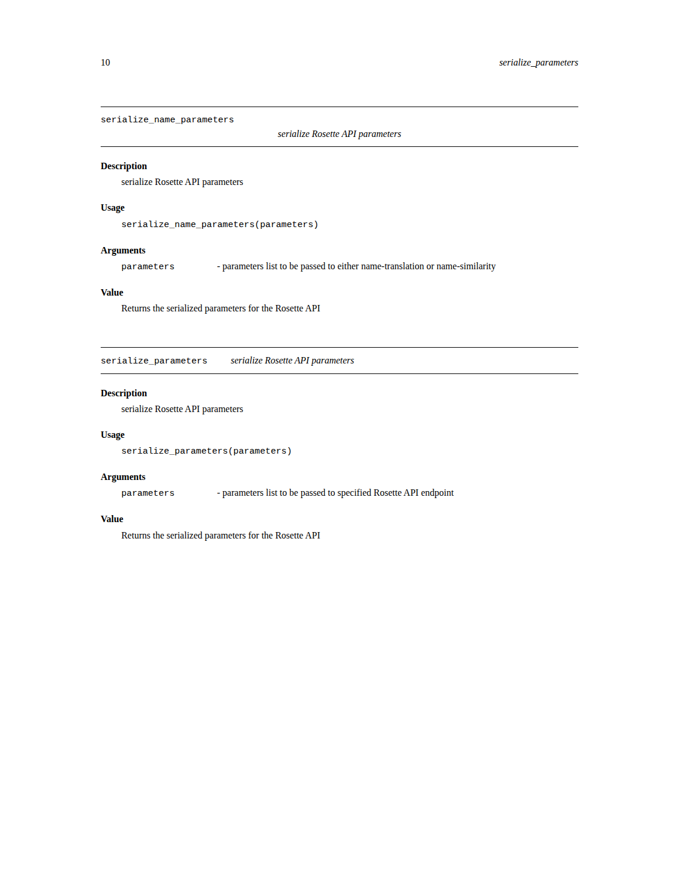10 serialize_parameters
serialize_name_parameters serialize Rosette API parameters
Description
serialize Rosette API parameters
Usage
serialize_name_parameters(parameters)
Arguments
parameters
- parameters list to be passed to either name-translation or name-similarity
Value
Returns the serialized parameters for the Rosette API
serialize_parameters serialize Rosette API parameters
Description
serialize Rosette API parameters
Usage
serialize_parameters(parameters)
Arguments
parameters
- parameters list to be passed to specified Rosette API endpoint
Value
Returns the serialized parameters for the Rosette API